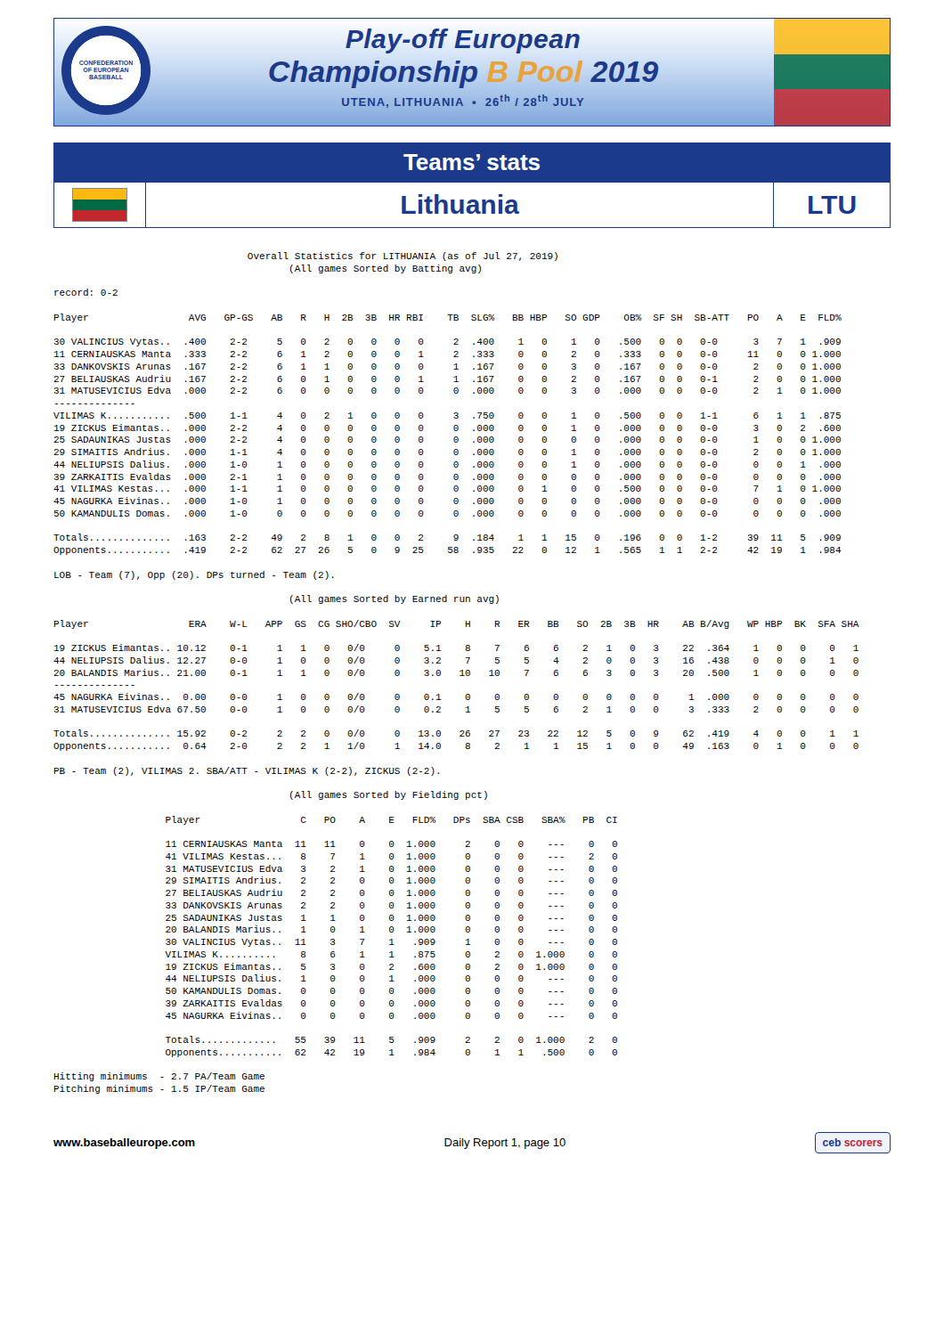CONFEDERATION
OF EUROPEAN
BASEBALL
Play-off European
Championship B Pool 2019
UTENA, LITHUANIA • 26th / 28th JULY
Teams’ stats
Lithuania
LTU
                                 Overall Statistics for LITHUANIA (as of Jul 27, 2019)
                                        (All games Sorted by Batting avg)

record: 0-2

Player                 AVG   GP-GS   AB   R   H  2B  3B  HR RBI    TB  SLG%   BB HBP   SO GDP    OB%  SF SH  SB-ATT   PO   A   E  FLD%

30 VALINCIUS Vytas..  .400    2-2     5   0   2   0   0   0   0     2  .400    1   0    1   0   .500   0  0   0-0      3   7   1  .909
11 CERNIAUSKAS Manta  .333    2-2     6   1   2   0   0   0   1     2  .333    0   0    2   0   .333   0  0   0-0     11   0   0 1.000
33 DANKOVSKIS Arunas  .167    2-2     6   1   1   0   0   0   0     1  .167    0   0    3   0   .167   0  0   0-0      2   0   0 1.000
27 BELIAUSKAS Audriu  .167    2-2     6   0   1   0   0   0   1     1  .167    0   0    2   0   .167   0  0   0-1      2   0   0 1.000
31 MATUSEVICIUS Edva  .000    2-2     6   0   0   0   0   0   0     0  .000    0   0    3   0   .000   0  0   0-0      2   1   0 1.000
--------------
VILIMAS K...........  .500    1-1     4   0   2   1   0   0   0     3  .750    0   0    1   0   .500   0  0   1-1      6   1   1  .875
19 ZICKUS Eimantas..  .000    2-2     4   0   0   0   0   0   0     0  .000    0   0    1   0   .000   0  0   0-0      3   0   2  .600
25 SADAUNIKAS Justas  .000    2-2     4   0   0   0   0   0   0     0  .000    0   0    0   0   .000   0  0   0-0      1   0   0 1.000
29 SIMAITIS Andrius.  .000    1-1     4   0   0   0   0   0   0     0  .000    0   0    1   0   .000   0  0   0-0      2   0   0 1.000
44 NELIUPSIS Dalius.  .000    1-0     1   0   0   0   0   0   0     0  .000    0   0    1   0   .000   0  0   0-0      0   0   1  .000
39 ZARKAITIS Evaldas  .000    2-1     1   0   0   0   0   0   0     0  .000    0   0    0   0   .000   0  0   0-0      0   0   0  .000
41 VILIMAS Kestas...  .000    1-1     1   0   0   0   0   0   0     0  .000    0   1    0   0   .500   0  0   0-0      7   1   0 1.000
45 NAGURKA Eivinas..  .000    1-0     1   0   0   0   0   0   0     0  .000    0   0    0   0   .000   0  0   0-0      0   0   0  .000
50 KAMANDULIS Domas.  .000    1-0     0   0   0   0   0   0   0     0  .000    0   0    0   0   .000   0  0   0-0      0   0   0  .000

Totals..............  .163    2-2    49   2   8   1   0   0   2     9  .184    1   1   15   0   .196   0  0   1-2     39  11   5  .909
Opponents...........  .419    2-2    62  27  26   5   0   9  25    58  .935   22   0   12   1   .565   1  1   2-2     42  19   1  .984

LOB - Team (7), Opp (20). DPs turned - Team (2).

                                        (All games Sorted by Earned run avg)

Player                 ERA    W-L   APP  GS  CG SHO/CBO  SV     IP    H    R   ER   BB   SO  2B  3B  HR    AB B/Avg   WP HBP  BK  SFA SHA

19 ZICKUS Eimantas.. 10.12    0-1     1   1   0   0/0     0    5.1    8    7    6    6    2   1   0   3    22  .364    1   0   0    0   1
44 NELIUPSIS Dalius. 12.27    0-0     1   0   0   0/0     0    3.2    7    5    5    4    2   0   0   3    16  .438    0   0   0    1   0
20 BALANDIS Marius.. 21.00    0-1     1   1   0   0/0     0    3.0   10   10    7    6    6   3   0   3    20  .500    1   0   0    0   0
--------------
45 NAGURKA Eivinas..  0.00    0-0     1   0   0   0/0     0    0.1    0    0    0    0    0   0   0   0     1  .000    0   0   0    0   0
31 MATUSEVICIUS Edva 67.50    0-0     1   0   0   0/0     0    0.2    1    5    5    6    2   1   0   0     3  .333    2   0   0    0   0

Totals.............. 15.92    0-2     2   2   0   0/0     0   13.0   26   27   23   22   12   5   0   9    62  .419    4   0   0    1   1
Opponents...........  0.64    2-0     2   2   1   1/0     1   14.0    8    2    1    1   15   1   0   0    49  .163    0   1   0    0   0

PB - Team (2), VILIMAS 2. SBA/ATT - VILIMAS K (2-2), ZICKUS (2-2).

                                        (All games Sorted by Fielding pct)

                   Player                 C   PO    A    E   FLD%   DPs  SBA CSB   SBA%   PB  CI

                   11 CERNIAUSKAS Manta  11   11    0    0  1.000     2    0   0    ---    0   0
                   41 VILIMAS Kestas...   8    7    1    0  1.000     0    0   0    ---    2   0
                   31 MATUSEVICIUS Edva   3    2    1    0  1.000     0    0   0    ---    0   0
                   29 SIMAITIS Andrius.   2    2    0    0  1.000     0    0   0    ---    0   0
                   27 BELIAUSKAS Audriu   2    2    0    0  1.000     0    0   0    ---    0   0
                   33 DANKOVSKIS Arunas   2    2    0    0  1.000     0    0   0    ---    0   0
                   25 SADAUNIKAS Justas   1    1    0    0  1.000     0    0   0    ---    0   0
                   20 BALANDIS Marius..   1    0    1    0  1.000     0    0   0    ---    0   0
                   30 VALINCIUS Vytas..  11    3    7    1   .909     1    0   0    ---    0   0
                   VILIMAS K..........    8    6    1    1   .875     0    2   0  1.000    0   0
                   19 ZICKUS Eimantas..   5    3    0    2   .600     0    2   0  1.000    0   0
                   44 NELIUPSIS Dalius.   1    0    0    1   .000     0    0   0    ---    0   0
                   50 KAMANDULIS Domas.   0    0    0    0   .000     0    0   0    ---    0   0
                   39 ZARKAITIS Evaldas   0    0    0    0   .000     0    0   0    ---    0   0
                   45 NAGURKA Eivinas..   0    0    0    0   .000     0    0   0    ---    0   0

                   Totals.............   55   39   11    5   .909     2    2   0  1.000    2   0
                   Opponents...........  62   42   19    1   .984     0    1   1   .500    0   0

Hitting minimums  - 2.7 PA/Team Game
Pitching minimums - 1.5 IP/Team Game
www.baseballeurope.com
Daily Report 1, page 10
ceb scorers